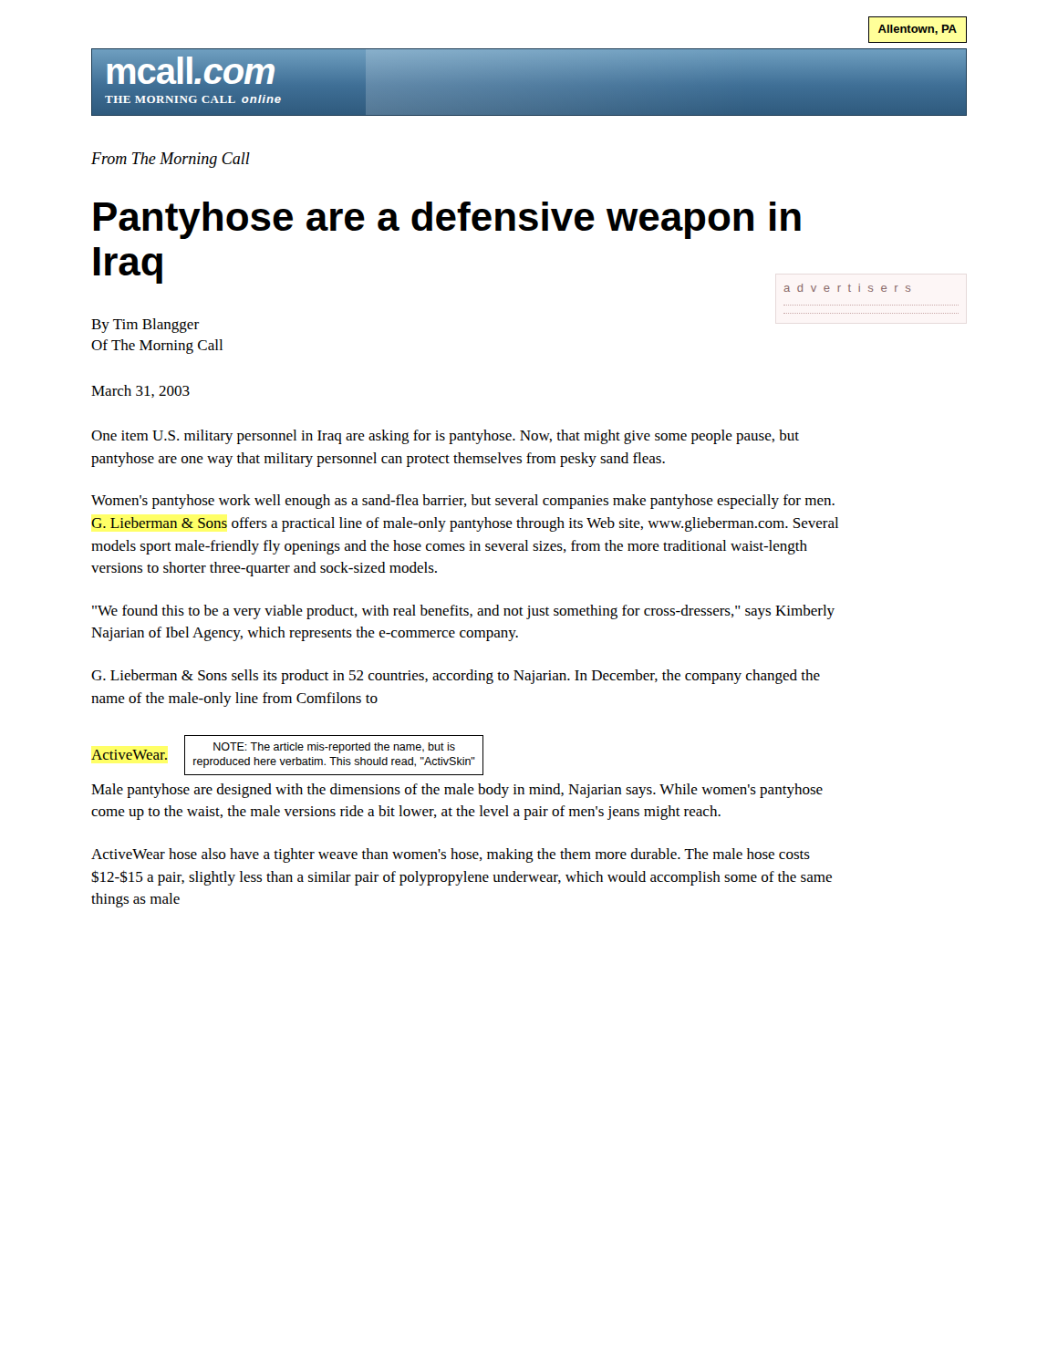Allentown, PA
mcall.com
THE MORNING CALL online
a d v e r t i s e r s
From The Morning Call
Pantyhose are a defensive weapon in Iraq
By Tim Blangger
Of The Morning Call
March 31, 2003
One item U.S. military personnel in Iraq are asking for is pantyhose. Now, that might give some people pause, but pantyhose are one way that military personnel can protect themselves from pesky sand fleas.
Women's pantyhose work well enough as a sand-flea barrier, but several companies make pantyhose especially for men. G. Lieberman & Sons offers a practical line of male-only pantyhose through its Web site, www.glieberman.com. Several models sport male-friendly fly openings and the hose comes in several sizes, from the more traditional waist-length versions to shorter three-quarter and sock-sized models.
"We found this to be a very viable product, with real benefits, and not just something for cross-dressers," says Kimberly Najarian of Ibel Agency, which represents the e-commerce company.
G. Lieberman & Sons sells its product in 52 countries, according to Najarian. In December, the company changed the name of the male-only line from Comfilons to
ActiveWear. NOTE: The article mis-reported the name, but is
reproduced here verbatim. This should read, "ActivSkin"
Male pantyhose are designed with the dimensions of the male body in mind, Najarian says. While women's pantyhose come up to the waist, the male versions ride a bit lower, at the level a pair of men's jeans might reach.
ActiveWear hose also have a tighter weave than women's hose, making the them more durable. The male hose costs $12-$15 a pair, slightly less than a similar pair of polypropylene underwear, which would accomplish some of the same things as male